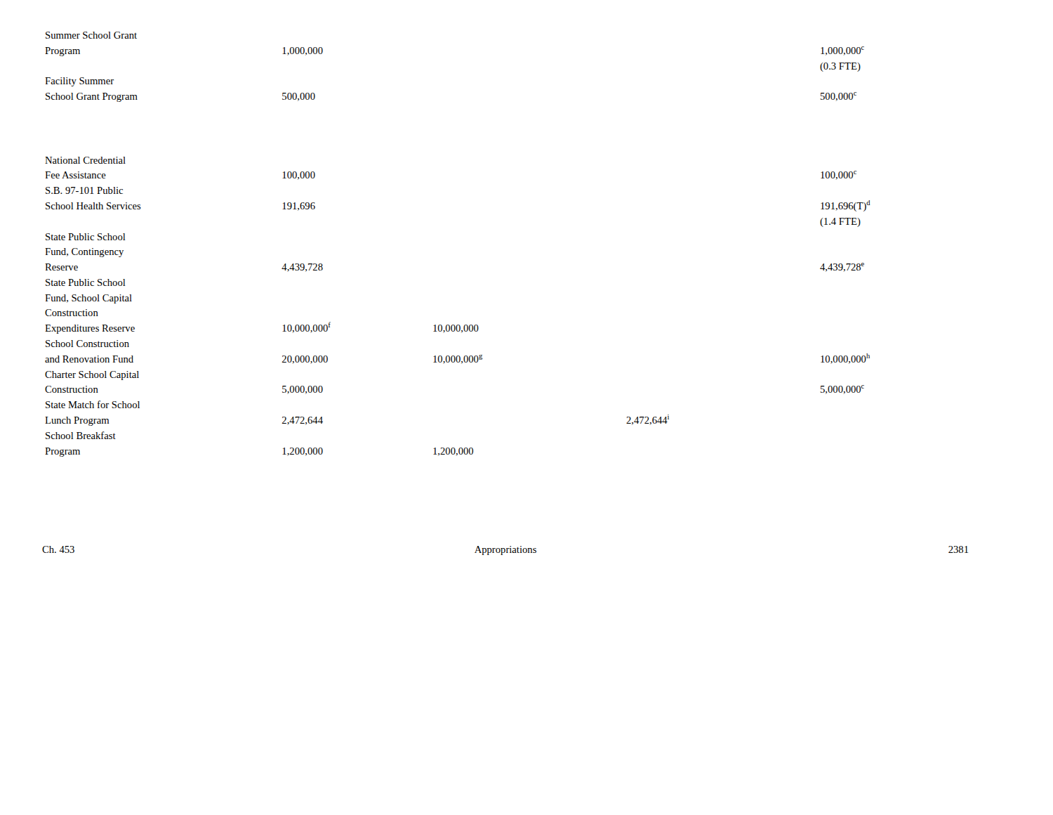| Summer School Grant | | | | |
| Program | 1,000,000 | | | 1,000,000 c |
| | | | | (0.3 FTE) |
| Facility Summer | | | | |
| School Grant Program | 500,000 | | | 500,000 c |
| National Credential | | | | |
| Fee Assistance | 100,000 | | | 100,000 c |
| S.B. 97-101 Public | | | | |
| School Health Services | 191,696 | | | 191,696(T) d |
| | | | | (1.4 FTE) |
| State Public School | | | | |
| Fund, Contingency | | | | |
| Reserve | 4,439,728 | | | 4,439,728 e |
| State Public School | | | | |
| Fund, School Capital | | | | |
| Construction | | | | |
| Expenditures Reserve | 10,000,000 f | 10,000,000 | | |
| School Construction | | | | |
| and Renovation Fund | 20,000,000 | 10,000,000 g | | 10,000,000 h |
| Charter School Capital | | | | |
| Construction | 5,000,000 | | | 5,000,000 c |
| State Match for School | | | | |
| Lunch Program | 2,472,644 | | 2,472,644 i | |
| School Breakfast | | | | |
| Program | 1,200,000 | 1,200,000 | | |
Ch. 453
Appropriations
2381